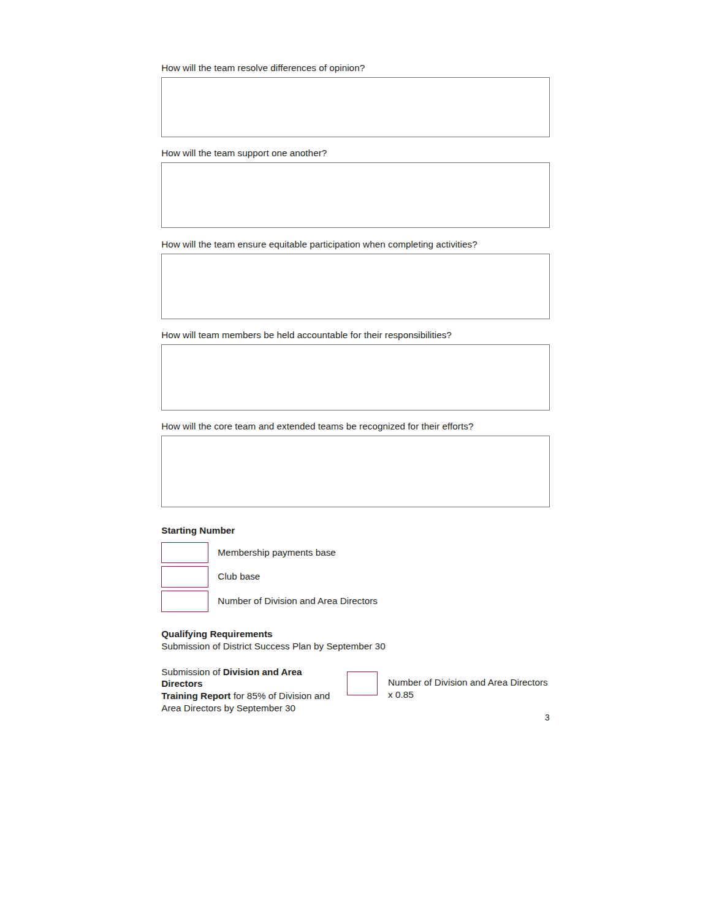How will the team resolve differences of opinion?
How will the team support one another?
How will the team ensure equitable participation when completing activities?
How will team members be held accountable for their responsibilities?
How will the core team and extended teams be recognized for their efforts?
Starting Number
Membership payments base
Club base
Number of Division and Area Directors
Qualifying Requirements
Submission of District Success Plan by September 30
Submission of Division and Area Directors
Training Report for 85% of Division and
Area Directors by September 30
Number of Division and Area Directors x 0.85
3